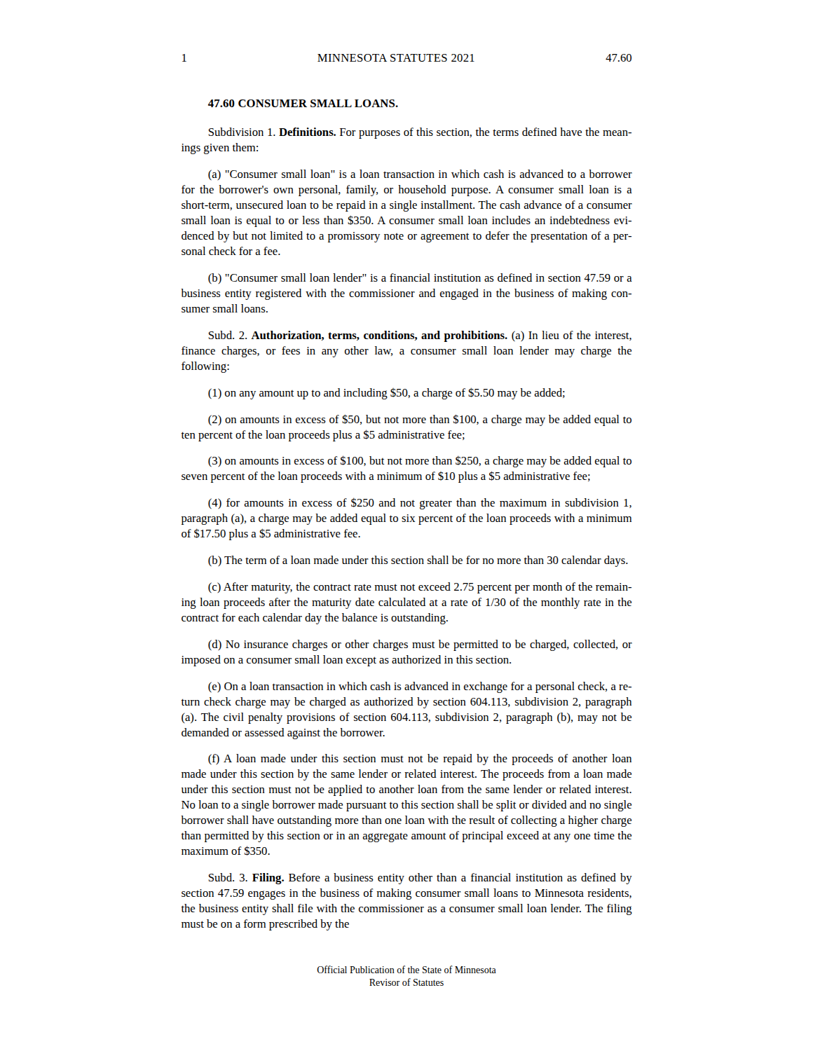1 MINNESOTA STATUTES 2021 47.60
47.60 CONSUMER SMALL LOANS.
Subdivision 1. Definitions. For purposes of this section, the terms defined have the meanings given them:
(a) "Consumer small loan" is a loan transaction in which cash is advanced to a borrower for the borrower's own personal, family, or household purpose. A consumer small loan is a short-term, unsecured loan to be repaid in a single installment. The cash advance of a consumer small loan is equal to or less than $350. A consumer small loan includes an indebtedness evidenced by but not limited to a promissory note or agreement to defer the presentation of a personal check for a fee.
(b) "Consumer small loan lender" is a financial institution as defined in section 47.59 or a business entity registered with the commissioner and engaged in the business of making consumer small loans.
Subd. 2. Authorization, terms, conditions, and prohibitions. (a) In lieu of the interest, finance charges, or fees in any other law, a consumer small loan lender may charge the following:
(1) on any amount up to and including $50, a charge of $5.50 may be added;
(2) on amounts in excess of $50, but not more than $100, a charge may be added equal to ten percent of the loan proceeds plus a $5 administrative fee;
(3) on amounts in excess of $100, but not more than $250, a charge may be added equal to seven percent of the loan proceeds with a minimum of $10 plus a $5 administrative fee;
(4) for amounts in excess of $250 and not greater than the maximum in subdivision 1, paragraph (a), a charge may be added equal to six percent of the loan proceeds with a minimum of $17.50 plus a $5 administrative fee.
(b) The term of a loan made under this section shall be for no more than 30 calendar days.
(c) After maturity, the contract rate must not exceed 2.75 percent per month of the remaining loan proceeds after the maturity date calculated at a rate of 1/30 of the monthly rate in the contract for each calendar day the balance is outstanding.
(d) No insurance charges or other charges must be permitted to be charged, collected, or imposed on a consumer small loan except as authorized in this section.
(e) On a loan transaction in which cash is advanced in exchange for a personal check, a return check charge may be charged as authorized by section 604.113, subdivision 2, paragraph (a). The civil penalty provisions of section 604.113, subdivision 2, paragraph (b), may not be demanded or assessed against the borrower.
(f) A loan made under this section must not be repaid by the proceeds of another loan made under this section by the same lender or related interest. The proceeds from a loan made under this section must not be applied to another loan from the same lender or related interest. No loan to a single borrower made pursuant to this section shall be split or divided and no single borrower shall have outstanding more than one loan with the result of collecting a higher charge than permitted by this section or in an aggregate amount of principal exceed at any one time the maximum of $350.
Subd. 3. Filing. Before a business entity other than a financial institution as defined by section 47.59 engages in the business of making consumer small loans to Minnesota residents, the business entity shall file with the commissioner as a consumer small loan lender. The filing must be on a form prescribed by the
Official Publication of the State of Minnesota
Revisor of Statutes